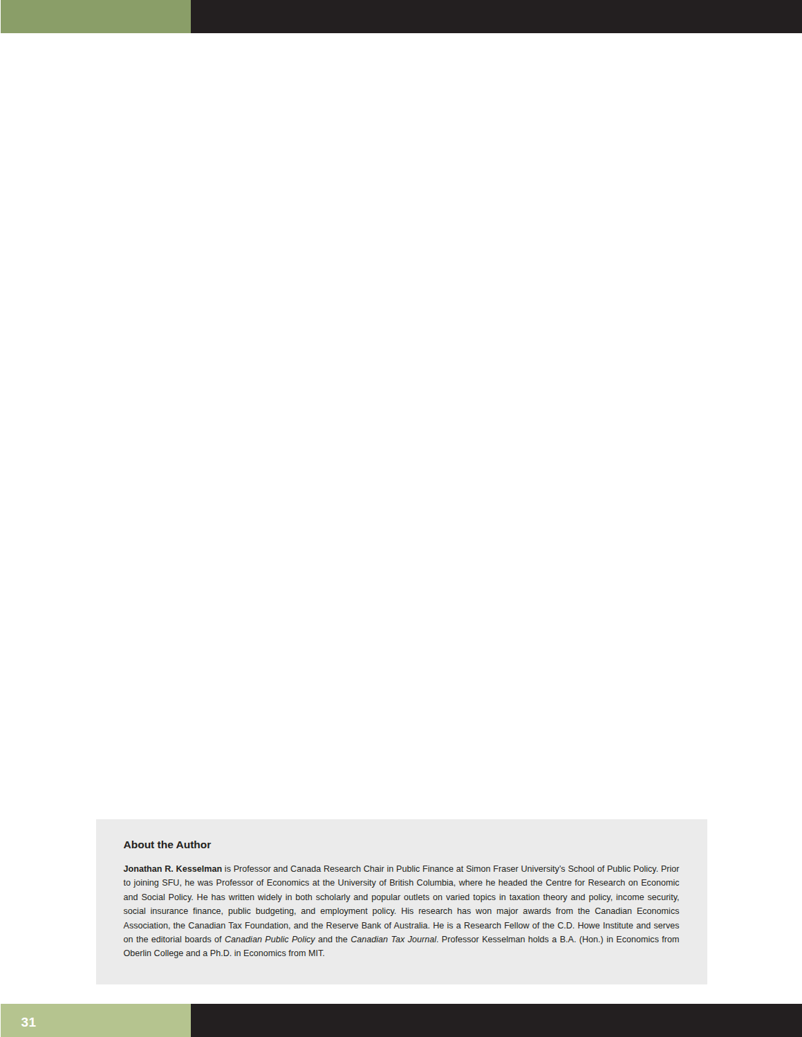About the Author
Jonathan R. Kesselman is Professor and Canada Research Chair in Public Finance at Simon Fraser University’s School of Public Policy. Prior to joining SFU, he was Professor of Economics at the University of British Columbia, where he headed the Centre for Research on Economic and Social Policy. He has written widely in both scholarly and popular outlets on varied topics in taxation theory and policy, income security, social insurance finance, public budgeting, and employment policy. His research has won major awards from the Canadian Economics Association, the Canadian Tax Foundation, and the Reserve Bank of Australia. He is a Research Fellow of the C.D. Howe Institute and serves on the editorial boards of Canadian Public Policy and the Canadian Tax Journal. Professor Kesselman holds a B.A. (Hon.) in Economics from Oberlin College and a Ph.D. in Economics from MIT.
31